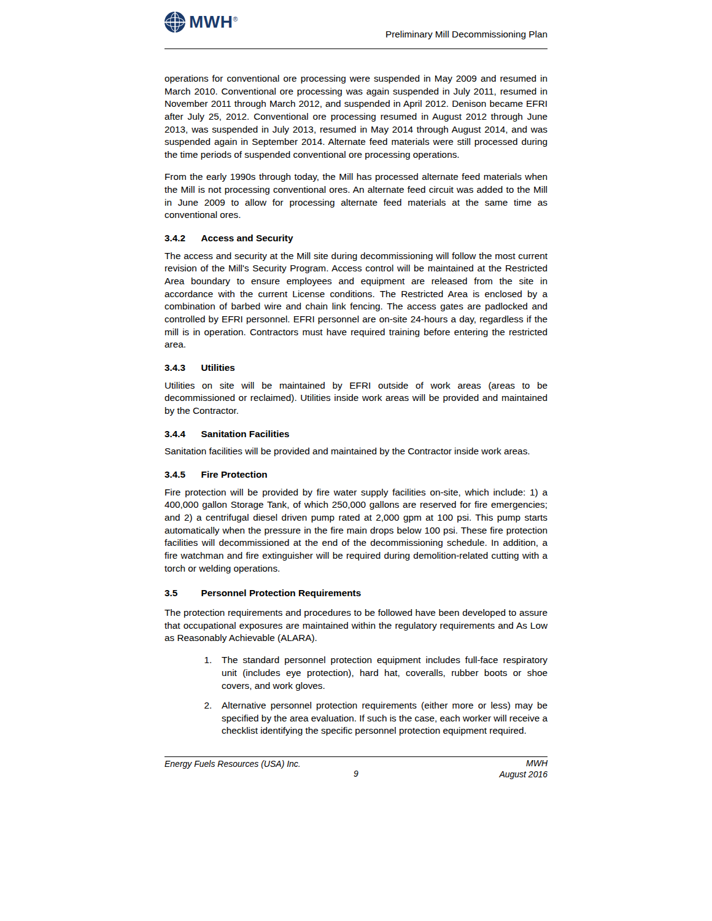MWH®
Preliminary Mill Decommissioning Plan
operations for conventional ore processing were suspended in May 2009 and resumed in March 2010. Conventional ore processing was again suspended in July 2011, resumed in November 2011 through March 2012, and suspended in April 2012. Denison became EFRI after July 25, 2012. Conventional ore processing resumed in August 2012 through June 2013, was suspended in July 2013, resumed in May 2014 through August 2014, and was suspended again in September 2014. Alternate feed materials were still processed during the time periods of suspended conventional ore processing operations.
From the early 1990s through today, the Mill has processed alternate feed materials when the Mill is not processing conventional ores. An alternate feed circuit was added to the Mill in June 2009 to allow for processing alternate feed materials at the same time as conventional ores.
3.4.2 Access and Security
The access and security at the Mill site during decommissioning will follow the most current revision of the Mill's Security Program. Access control will be maintained at the Restricted Area boundary to ensure employees and equipment are released from the site in accordance with the current License conditions. The Restricted Area is enclosed by a combination of barbed wire and chain link fencing. The access gates are padlocked and controlled by EFRI personnel. EFRI personnel are on-site 24-hours a day, regardless if the mill is in operation. Contractors must have required training before entering the restricted area.
3.4.3 Utilities
Utilities on site will be maintained by EFRI outside of work areas (areas to be decommissioned or reclaimed). Utilities inside work areas will be provided and maintained by the Contractor.
3.4.4 Sanitation Facilities
Sanitation facilities will be provided and maintained by the Contractor inside work areas.
3.4.5 Fire Protection
Fire protection will be provided by fire water supply facilities on-site, which include: 1) a 400,000 gallon Storage Tank, of which 250,000 gallons are reserved for fire emergencies; and 2) a centrifugal diesel driven pump rated at 2,000 gpm at 100 psi. This pump starts automatically when the pressure in the fire main drops below 100 psi. These fire protection facilities will decommissioned at the end of the decommissioning schedule. In addition, a fire watchman and fire extinguisher will be required during demolition-related cutting with a torch or welding operations.
3.5 Personnel Protection Requirements
The protection requirements and procedures to be followed have been developed to assure that occupational exposures are maintained within the regulatory requirements and As Low as Reasonably Achievable (ALARA).
The standard personnel protection equipment includes full-face respiratory unit (includes eye protection), hard hat, coveralls, rubber boots or shoe covers, and work gloves.
Alternative personnel protection requirements (either more or less) may be specified by the area evaluation. If such is the case, each worker will receive a checklist identifying the specific personnel protection equipment required.
Energy Fuels Resources (USA) Inc.
MWH
August 2016
9